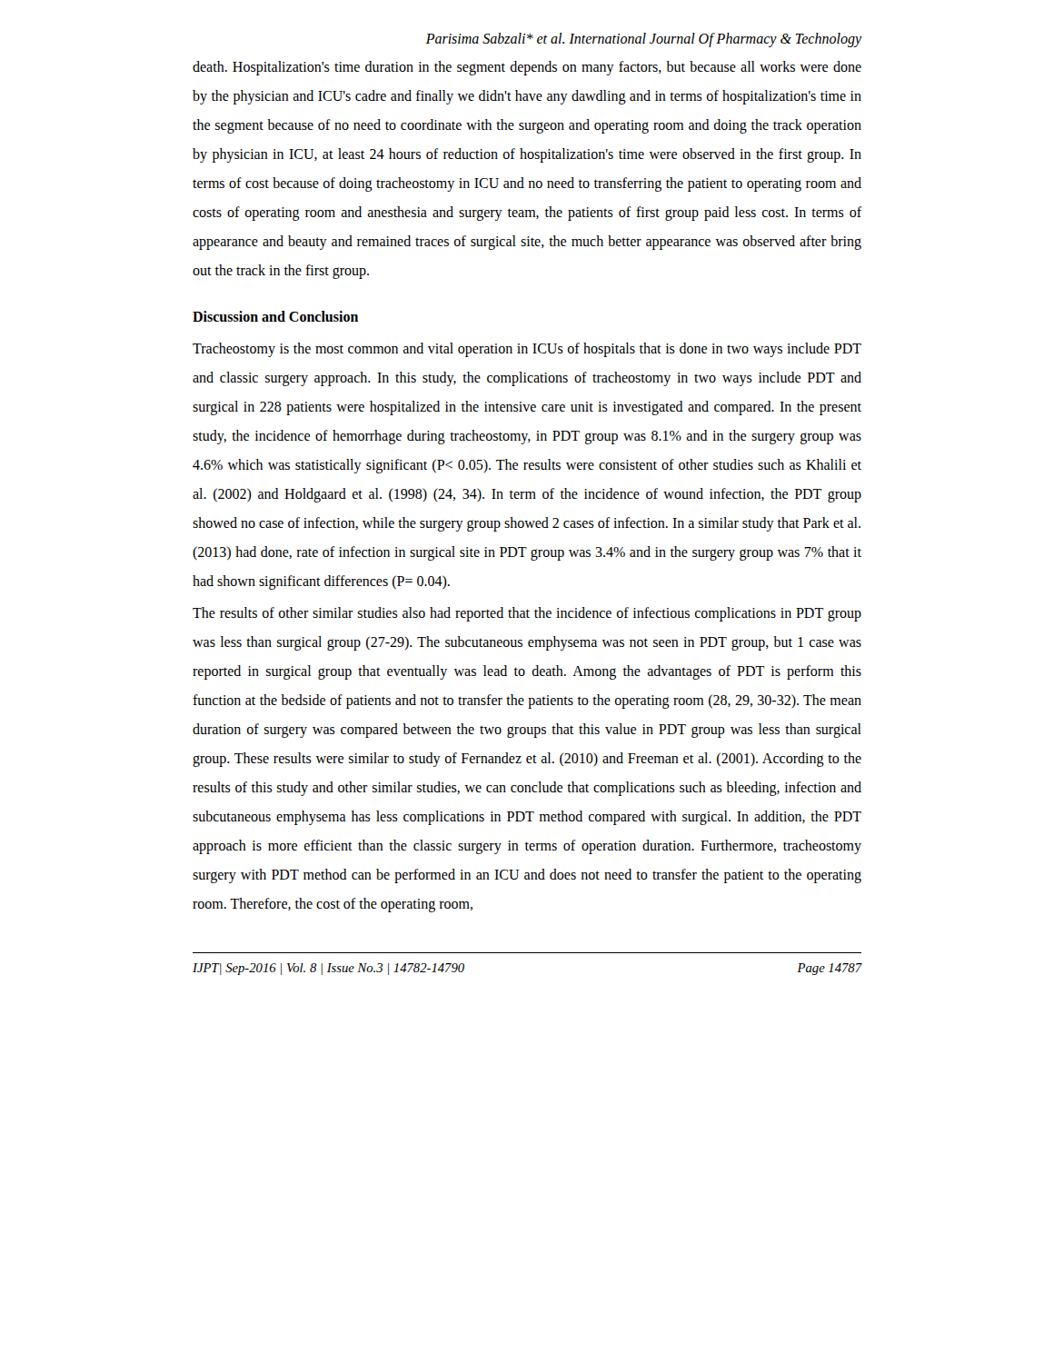Parisima Sabzali* et al. International Journal Of Pharmacy & Technology
death. Hospitalization's time duration in the segment depends on many factors, but because all works were done by the physician and ICU's cadre and finally we didn't have any dawdling and in terms of hospitalization's time in the segment because of no need to coordinate with the surgeon and operating room and doing the track operation by physician in ICU, at least 24 hours of reduction of hospitalization's time were observed in the first group. In terms of cost because of doing tracheostomy in ICU and no need to transferring the patient to operating room and costs of operating room and anesthesia and surgery team, the patients of first group paid less cost. In terms of appearance and beauty and remained traces of surgical site, the much better appearance was observed after bring out the track in the first group.
Discussion and Conclusion
Tracheostomy is the most common and vital operation in ICUs of hospitals that is done in two ways include PDT and classic surgery approach. In this study, the complications of tracheostomy in two ways include PDT and surgical in 228 patients were hospitalized in the intensive care unit is investigated and compared. In the present study, the incidence of hemorrhage during tracheostomy, in PDT group was 8.1% and in the surgery group was 4.6% which was statistically significant (P< 0.05). The results were consistent of other studies such as Khalili et al. (2002) and Holdgaard et al. (1998) (24, 34). In term of the incidence of wound infection, the PDT group showed no case of infection, while the surgery group showed 2 cases of infection. In a similar study that Park et al. (2013) had done, rate of infection in surgical site in PDT group was 3.4% and in the surgery group was 7% that it had shown significant differences (P= 0.04).
The results of other similar studies also had reported that the incidence of infectious complications in PDT group was less than surgical group (27-29). The subcutaneous emphysema was not seen in PDT group, but 1 case was reported in surgical group that eventually was lead to death. Among the advantages of PDT is perform this function at the bedside of patients and not to transfer the patients to the operating room (28, 29, 30-32). The mean duration of surgery was compared between the two groups that this value in PDT group was less than surgical group. These results were similar to study of Fernandez et al. (2010) and Freeman et al. (2001). According to the results of this study and other similar studies, we can conclude that complications such as bleeding, infection and subcutaneous emphysema has less complications in PDT method compared with surgical. In addition, the PDT approach is more efficient than the classic surgery in terms of operation duration. Furthermore, tracheostomy surgery with PDT method can be performed in an ICU and does not need to transfer the patient to the operating room. Therefore, the cost of the operating room,
IJPT| Sep-2016 | Vol. 8 | Issue No.3 | 14782-14790 Page 14787